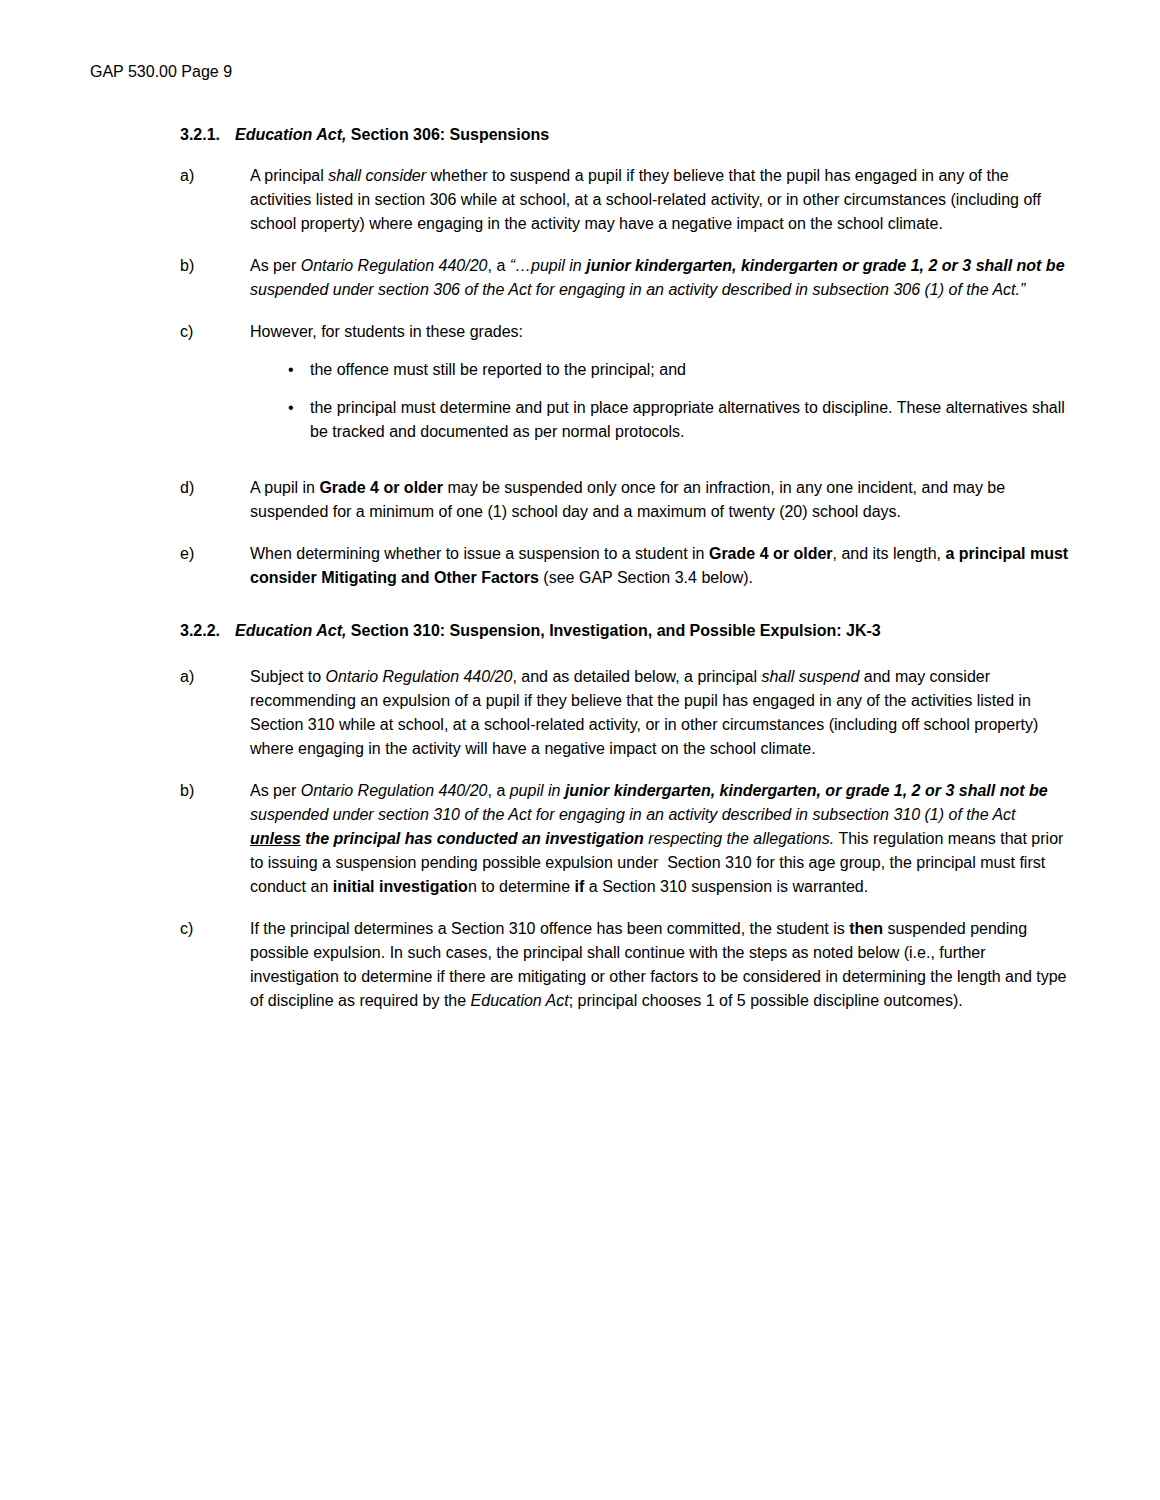GAP 530.00 Page 9
3.2.1. Education Act, Section 306: Suspensions
a)
A principal shall consider whether to suspend a pupil if they believe that the pupil has engaged in any of the activities listed in section 306 while at school, at a school-related activity, or in other circumstances (including off school property) where engaging in the activity may have a negative impact on the school climate.
b)
As per Ontario Regulation 440/20, a “…pupil in junior kindergarten, kindergarten or grade 1, 2 or 3 shall not be suspended under section 306 of the Act for engaging in an activity described in subsection 306 (1) of the Act.”
c)
However, for students in these grades:
the offence must still be reported to the principal; and
the principal must determine and put in place appropriate alternatives to discipline. These alternatives shall be tracked and documented as per normal protocols.
d)
A pupil in Grade 4 or older may be suspended only once for an infraction, in any one incident, and may be suspended for a minimum of one (1) school day and a maximum of twenty (20) school days.
e)
When determining whether to issue a suspension to a student in Grade 4 or older, and its length, a principal must consider Mitigating and Other Factors (see GAP Section 3.4 below).
3.2.2. Education Act, Section 310: Suspension, Investigation, and Possible Expulsion: JK-3
a)
Subject to Ontario Regulation 440/20, and as detailed below, a principal shall suspend and may consider recommending an expulsion of a pupil if they believe that the pupil has engaged in any of the activities listed in Section 310 while at school, at a school-related activity, or in other circumstances (including off school property) where engaging in the activity will have a negative impact on the school climate.
b)
As per Ontario Regulation 440/20, a pupil in junior kindergarten, kindergarten, or grade 1, 2 or 3 shall not be suspended under section 310 of the Act for engaging in an activity described in subsection 310 (1) of the Act unless the principal has conducted an investigation respecting the allegations. This regulation means that prior to issuing a suspension pending possible expulsion under Section 310 for this age group, the principal must first conduct an initial investigation to determine if a Section 310 suspension is warranted.
c)
If the principal determines a Section 310 offence has been committed, the student is then suspended pending possible expulsion. In such cases, the principal shall continue with the steps as noted below (i.e., further investigation to determine if there are mitigating or other factors to be considered in determining the length and type of discipline as required by the Education Act; principal chooses 1 of 5 possible discipline outcomes).